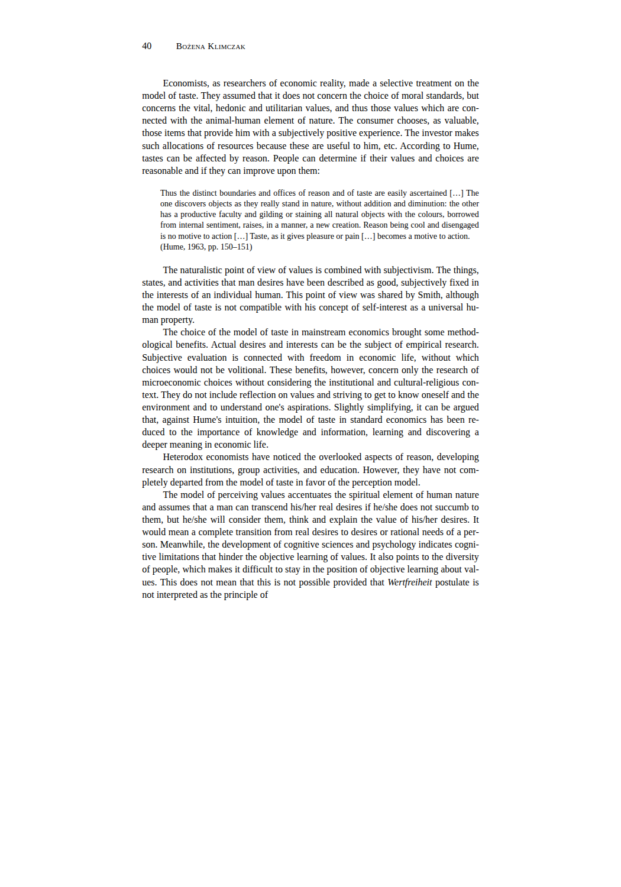40 Bożena Klimczak
Economists, as researchers of economic reality, made a selective treatment on the model of taste. They assumed that it does not concern the choice of moral standards, but concerns the vital, hedonic and utilitarian values, and thus those values which are connected with the animal-human element of nature. The consumer chooses, as valuable, those items that provide him with a subjectively positive experience. The investor makes such allocations of resources because these are useful to him, etc. According to Hume, tastes can be affected by reason. People can determine if their values and choices are reasonable and if they can improve upon them:
Thus the distinct boundaries and offices of reason and of taste are easily ascertained […] The one discovers objects as they really stand in nature, without addition and diminution: the other has a productive faculty and gilding or staining all natural objects with the colours, borrowed from internal sentiment, raises, in a manner, a new creation. Reason being cool and disengaged is no motive to action […] Taste, as it gives pleasure or pain […] becomes a motive to action. (Hume, 1963, pp. 150–151)
The naturalistic point of view of values is combined with subjectivism. The things, states, and activities that man desires have been described as good, subjectively fixed in the interests of an individual human. This point of view was shared by Smith, although the model of taste is not compatible with his concept of self-interest as a universal human property.
The choice of the model of taste in mainstream economics brought some methodological benefits. Actual desires and interests can be the subject of empirical research. Subjective evaluation is connected with freedom in economic life, without which choices would not be volitional. These benefits, however, concern only the research of microeconomic choices without considering the institutional and cultural-religious context. They do not include reflection on values and striving to get to know oneself and the environment and to understand one's aspirations. Slightly simplifying, it can be argued that, against Hume's intuition, the model of taste in standard economics has been reduced to the importance of knowledge and information, learning and discovering a deeper meaning in economic life.
Heterodox economists have noticed the overlooked aspects of reason, developing research on institutions, group activities, and education. However, they have not completely departed from the model of taste in favor of the perception model.
The model of perceiving values accentuates the spiritual element of human nature and assumes that a man can transcend his/her real desires if he/she does not succumb to them, but he/she will consider them, think and explain the value of his/her desires. It would mean a complete transition from real desires to desires or rational needs of a person. Meanwhile, the development of cognitive sciences and psychology indicates cognitive limitations that hinder the objective learning of values. It also points to the diversity of people, which makes it difficult to stay in the position of objective learning about values. This does not mean that this is not possible provided that Wertfreiheit postulate is not interpreted as the principle of